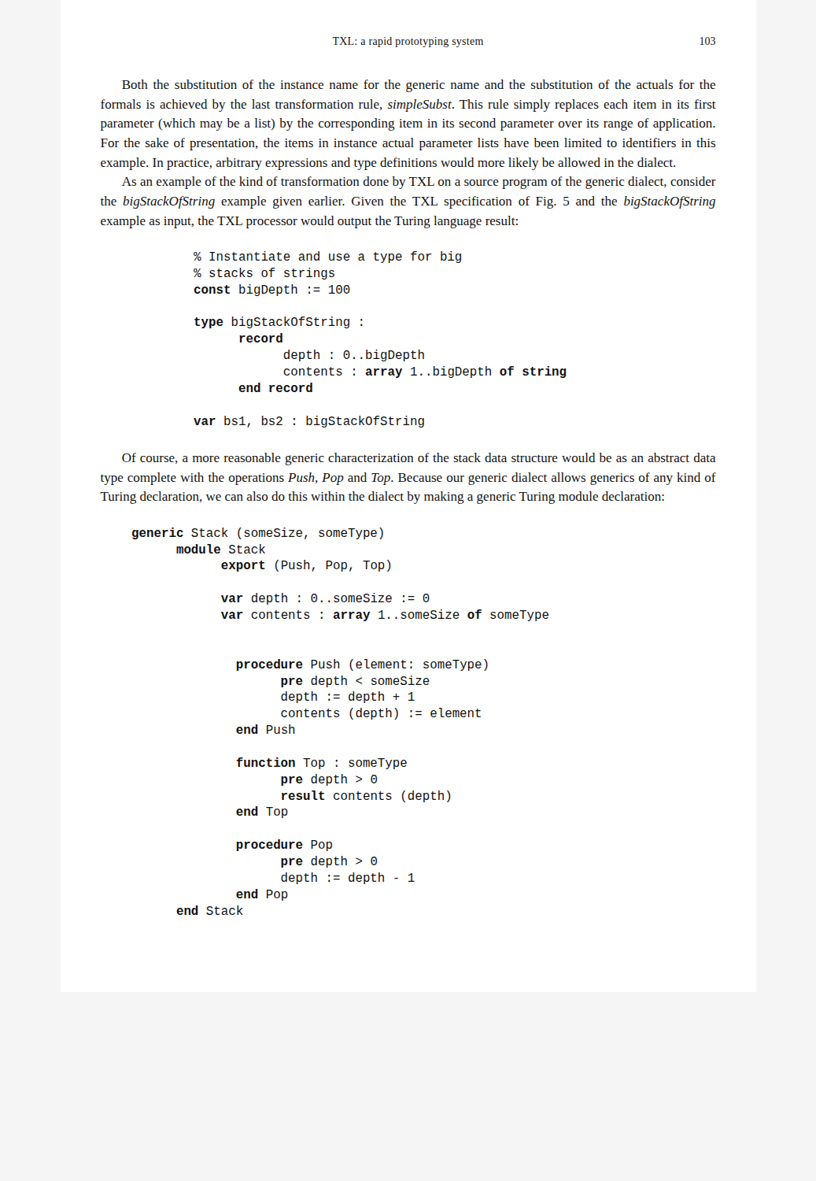TXL: a rapid prototyping system 103
Both the substitution of the instance name for the generic name and the substitution of the actuals for the formals is achieved by the last transformation rule, simpleSubst. This rule simply replaces each item in its first parameter (which may be a list) by the corresponding item in its second parameter over its range of application. For the sake of presentation, the items in instance actual parameter lists have been limited to identifiers in this example. In practice, arbitrary expressions and type definitions would more likely be allowed in the dialect.
As an example of the kind of transformation done by TXL on a source program of the generic dialect, consider the bigStackOfString example given earlier. Given the TXL specification of Fig. 5 and the bigStackOfString example as input, the TXL processor would output the Turing language result:
% Instantiate and use a type for big
% stacks of strings
const bigDepth := 100

type bigStackOfString :
      record
            depth : 0..bigDepth
            contents : array 1..bigDepth of string
      end record

var bs1, bs2 : bigStackOfString
Of course, a more reasonable generic characterization of the stack data structure would be as an abstract data type complete with the operations Push, Pop and Top. Because our generic dialect allows generics of any kind of Turing declaration, we can also do this within the dialect by making a generic Turing module declaration:
generic Stack (someSize, someType)
      module Stack
            export (Push, Pop, Top)

            var depth : 0..someSize := 0
            var contents : array 1..someSize of someType


              procedure Push (element: someType)
                    pre depth < someSize
                    depth := depth + 1
                    contents (depth) := element
              end Push

              function Top : someType
                    pre depth > 0
                    result contents (depth)
              end Top

              procedure Pop
                    pre depth > 0
                    depth := depth - 1
              end Pop
      end Stack